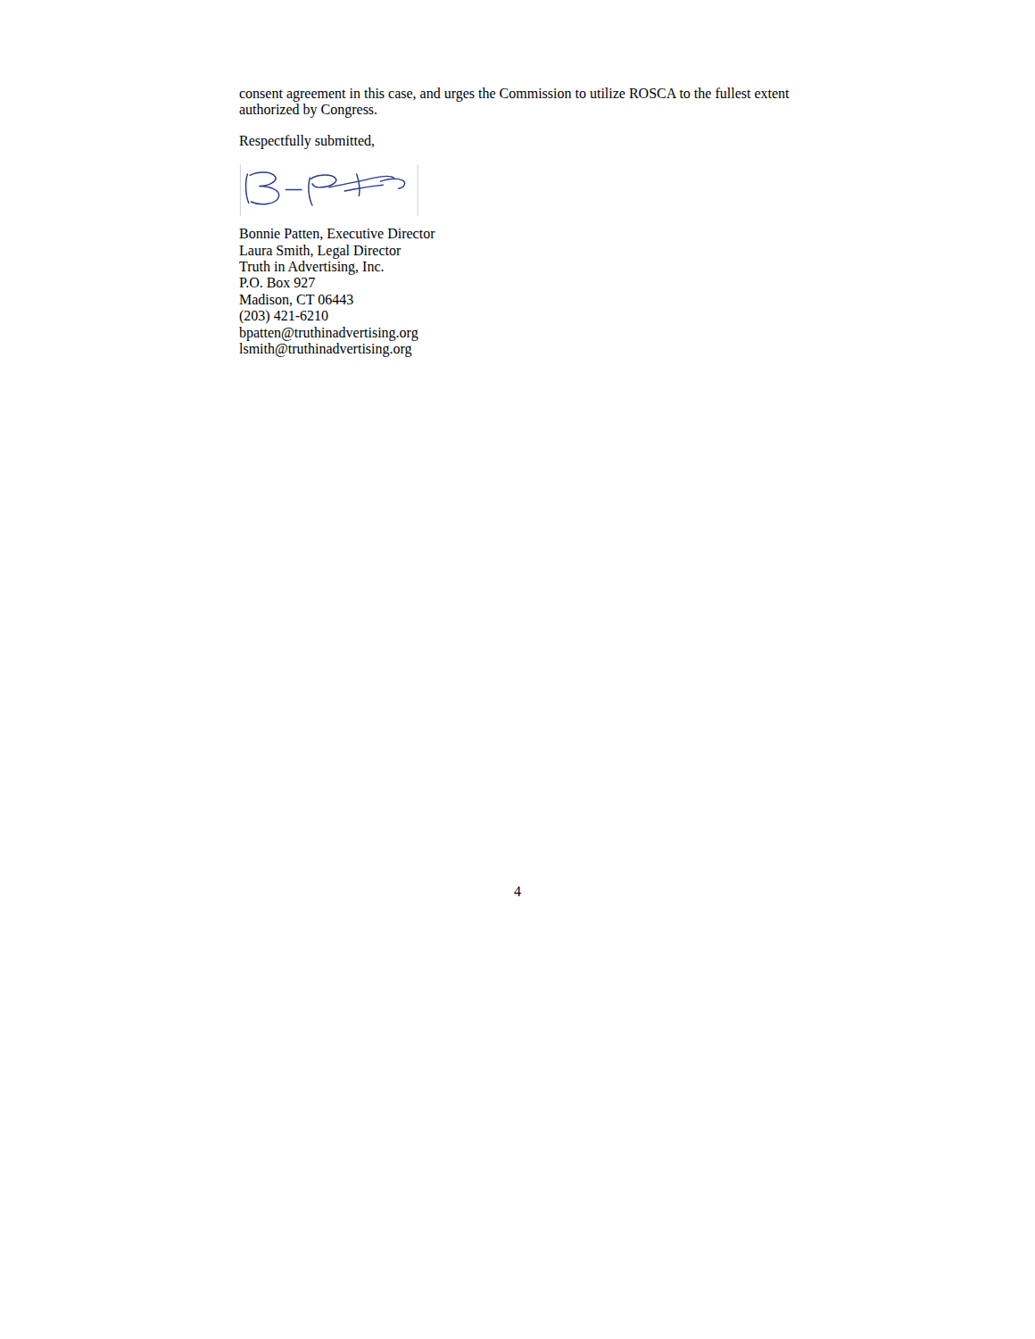consent agreement in this case, and urges the Commission to utilize ROSCA to the fullest extent authorized by Congress.
Respectfully submitted,
Bonnie Patten, Executive Director
Laura Smith, Legal Director
Truth in Advertising, Inc.
P.O. Box 927
Madison, CT 06443
(203) 421-6210
bpatten@truthinadvertising.org
lsmith@truthinadvertising.org
4